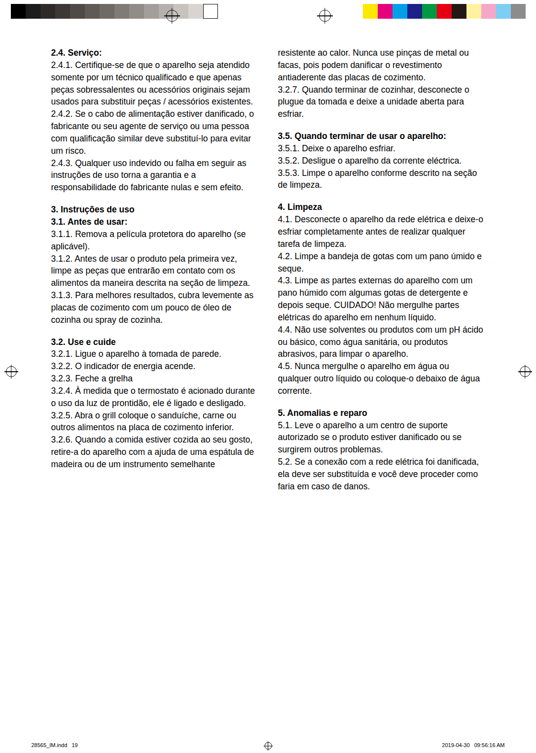2.4. Serviço:
2.4.1. Certifique-se de que o aparelho seja atendido somente por um técnico qualificado e que apenas peças sobressalentes ou acessórios originais sejam usados para substituir peças / acessórios existentes.
2.4.2. Se o cabo de alimentação estiver danificado, o fabricante ou seu agente de serviço ou uma pessoa com qualificação similar deve substituí-lo para evitar um risco.
2.4.3. Qualquer uso indevido ou falha em seguir as instruções de uso torna a garantia e a responsabilidade do fabricante nulas e sem efeito.
3. Instruções de uso
3.1. Antes de usar:
3.1.1. Remova a película protetora do aparelho (se aplicável).
3.1.2. Antes de usar o produto pela primeira vez, limpe as peças que entrarão em contato com os alimentos da maneira descrita na seção de limpeza.
3.1.3. Para melhores resultados, cubra levemente as placas de cozimento com um pouco de óleo de cozinha ou spray de cozinha.
3.2. Use e cuide
3.2.1. Ligue o aparelho à tomada de parede.
3.2.2. O indicador de energia acende.
3.2.3. Feche a grelha
3.2.4. À medida que o termostato é acionado durante o uso da luz de prontidão, ele é ligado e desligado.
3.2.5. Abra o grill coloque o sanduíche, carne ou outros alimentos na placa de cozimento inferior.
3.2.6. Quando a comida estiver cozida ao seu gosto, retire-a do aparelho com a ajuda de uma espátula de madeira ou de um instrumento semelhante
resistente ao calor. Nunca use pinças de metal ou facas, pois podem danificar o revestimento antiaderente das placas de cozimento.
3.2.7. Quando terminar de cozinhar, desconecte o plugue da tomada e deixe a unidade aberta para esfriar.
3.5. Quando terminar de usar o aparelho:
3.5.1. Deixe o aparelho esfriar.
3.5.2. Desligue o aparelho da corrente eléctrica.
3.5.3. Limpe o aparelho conforme descrito na seção de limpeza.
4. Limpeza
4.1. Desconecte o aparelho da rede elétrica e deixe-o esfriar completamente antes de realizar qualquer tarefa de limpeza.
4.2. Limpe a bandeja de gotas com um pano úmido e seque.
4.3. Limpe as partes externas do aparelho com um pano húmido com algumas gotas de detergente e depois seque. CUIDADO! Não mergulhe partes elétricas do aparelho em nenhum líquido.
4.4. Não use solventes ou produtos com um pH ácido ou básico, como água sanitária, ou produtos abrasivos, para limpar o aparelho.
4.5. Nunca mergulhe o aparelho em água ou qualquer outro líquido ou coloque-o debaixo de água corrente.
5. Anomalias e reparo
5.1. Leve o aparelho a um centro de suporte autorizado se o produto estiver danificado ou se surgirem outros problemas.
5.2. Se a conexão com a rede elétrica foi danificada, ela deve ser substituída e você deve proceder como faria em caso de danos.
28565_IM.indd 19 2019-04-30 09:56:16 AM